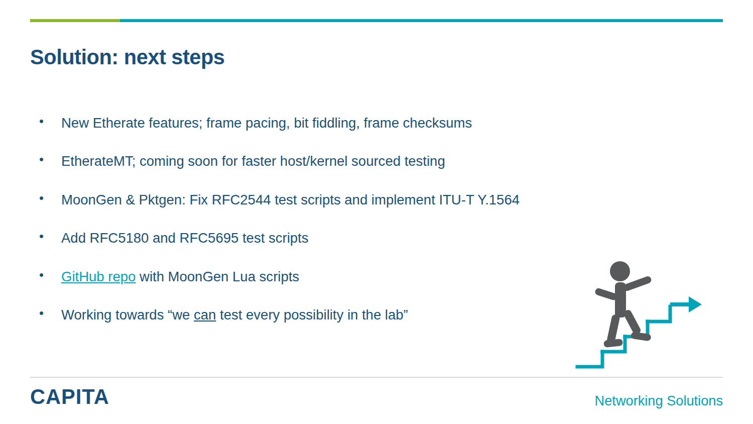Solution: next steps
New Etherate features; frame pacing, bit fiddling, frame checksums
EtherateMT; coming soon for faster host/kernel sourced testing
MoonGen & Pktgen: Fix RFC2544 test scripts and implement ITU-T Y.1564
Add RFC5180 and RFC5695 test scripts
GitHub repo with MoonGen Lua scripts
Working towards “we can test every possibility in the lab”
CAPITA
Networking Solutions